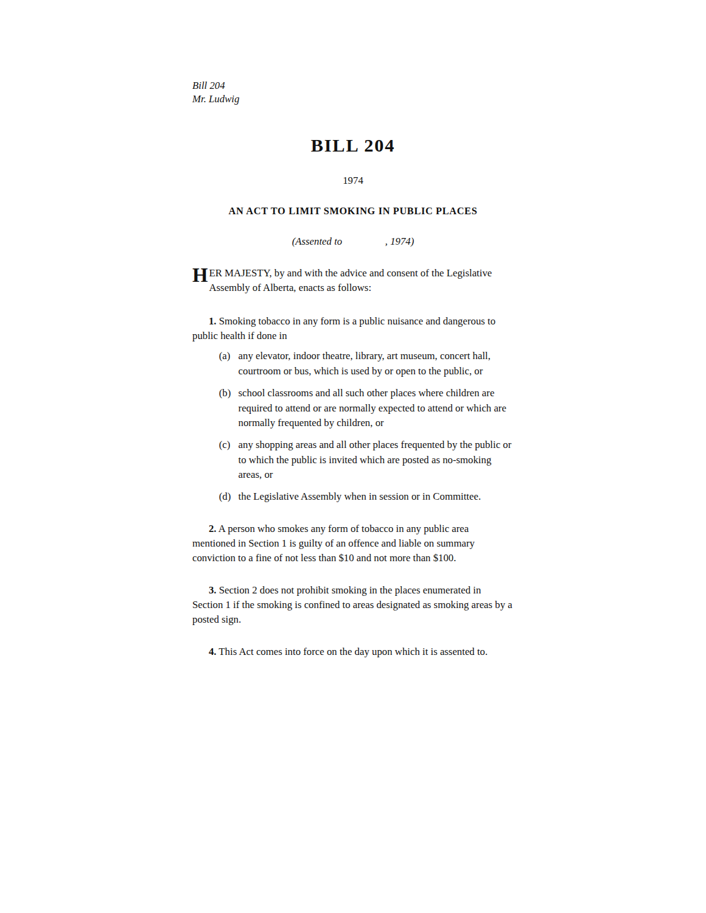Bill 204
Mr. Ludwig
BILL 204
1974
AN ACT TO LIMIT SMOKING IN PUBLIC PLACES
(Assented to, 1974)
HER MAJESTY, by and with the advice and consent of the Legislative Assembly of Alberta, enacts as follows:
1. Smoking tobacco in any form is a public nuisance and dangerous to public health if done in
(a) any elevator, indoor theatre, library, art museum, concert hall, courtroom or bus, which is used by or open to the public, or
(b) school classrooms and all such other places where children are required to attend or are normally expected to attend or which are normally frequented by children, or
(c) any shopping areas and all other places frequented by the public or to which the public is invited which are posted as no-smoking areas, or
(d) the Legislative Assembly when in session or in Committee.
2. A person who smokes any form of tobacco in any public area mentioned in Section 1 is guilty of an offence and liable on summary conviction to a fine of not less than $10 and not more than $100.
3. Section 2 does not prohibit smoking in the places enumerated in Section 1 if the smoking is confined to areas designated as smoking areas by a posted sign.
4. This Act comes into force on the day upon which it is assented to.